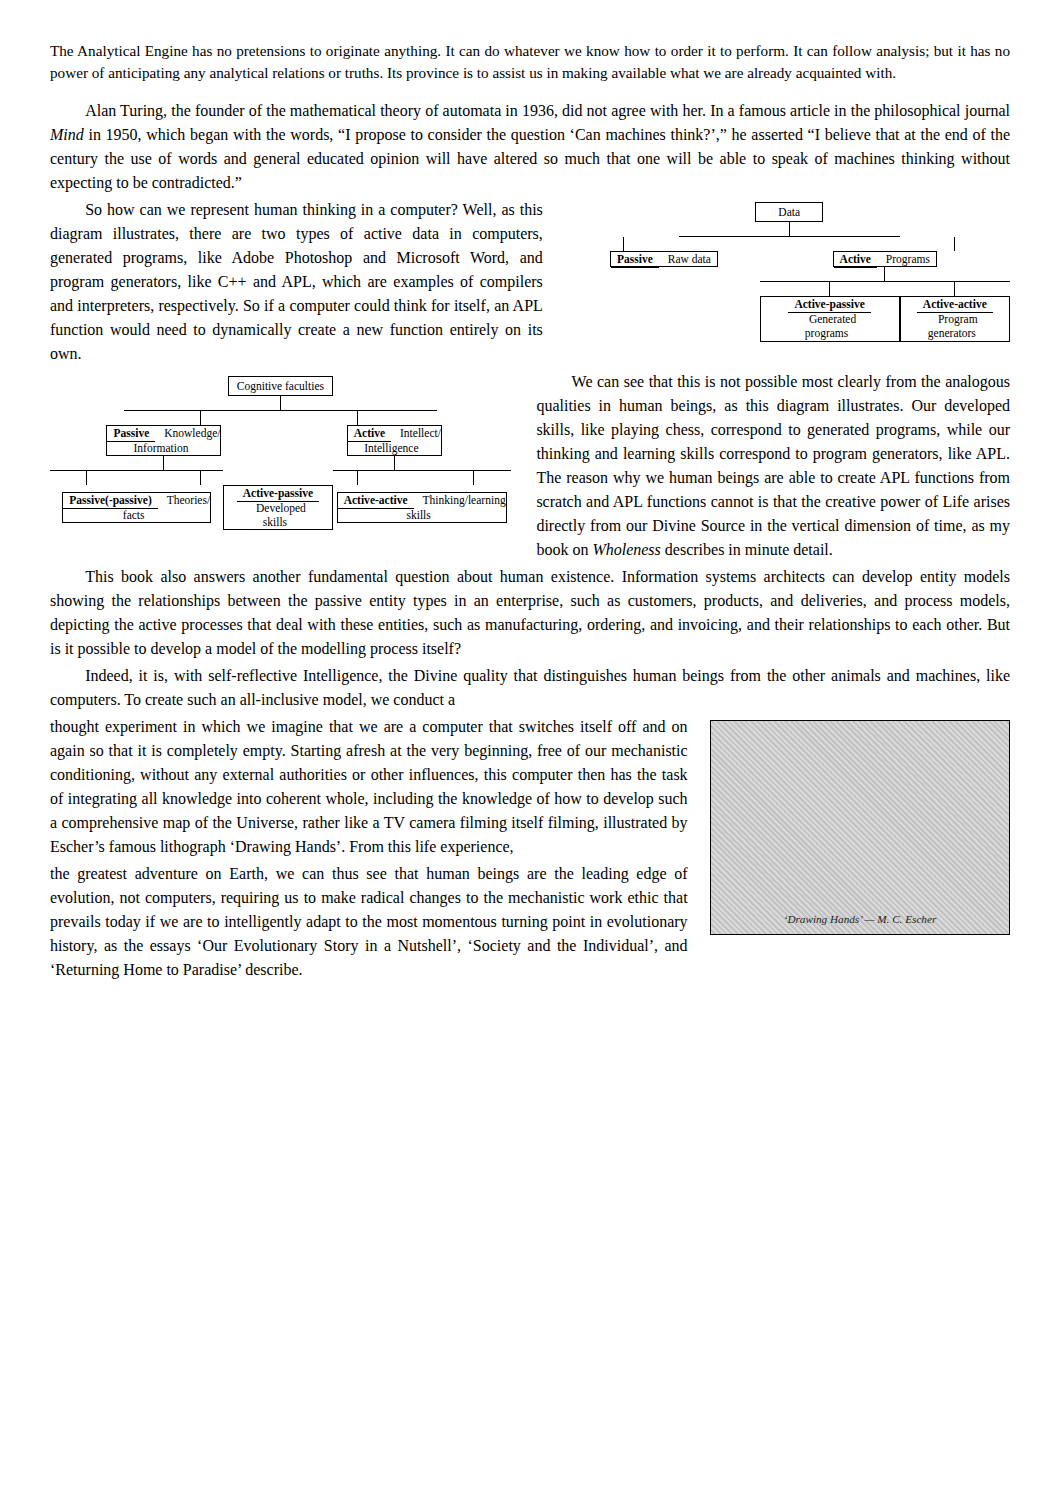The Analytical Engine has no pretensions to originate anything. It can do whatever we know how to order it to perform. It can follow analysis; but it has no power of anticipating any analytical relations or truths. Its province is to assist us in making available what we are already acquainted with.
Alan Turing, the founder of the mathematical theory of automata in 1936, did not agree with her. In a famous article in the philosophical journal Mind in 1950, which began with the words, “I propose to consider the question ‘Can machines think?’,” he asserted “I believe that at the end of the century the use of words and general educated opinion will have altered so much that one will be able to speak of machines thinking without expecting to be contradicted.”
| Data |
| Passive Raw data | Active Programs |
| | Active-passive Generated programs | Active-active Program generators |
So how can we represent human thinking in a computer? Well, as this diagram illustrates, there are two types of active data in computers, generated programs, like Adobe Photoshop and Microsoft Word, and program generators, like C++ and APL, which are examples of compilers and interpreters, respectively. So if a computer could think for itself, an APL function would need to dynamically create a new function entirely on its own.
| Cognitive faculties |
| Passive Knowledge/ Information | Active Intellect/ Intelligence |
| Passive(-passive) Theories/ facts | Active-passive Developed skills | Active-active Thinking/learning skills |
We can see that this is not possible most clearly from the analogous qualities in human beings, as this diagram illustrates. Our developed skills, like playing chess, correspond to generated programs, while our thinking and learning skills correspond to program generators, like APL. The reason why we human beings are able to create APL functions from scratch and APL functions cannot is that the creative power of Life arises directly from our Divine Source in the vertical dimension of time, as my book on Wholeness describes in minute detail.
This book also answers another fundamental question about human existence. Information systems architects can develop entity models showing the relationships between the passive entity types in an enterprise, such as customers, products, and deliveries, and process models, depicting the active processes that deal with these entities, such as manufacturing, ordering, and invoicing, and their relationships to each other. But is it possible to develop a model of the modelling process itself?
Indeed, it is, with self-reflective Intelligence, the Divine quality that distinguishes human beings from the other animals and machines, like computers. To create such an all-inclusive model, we conduct a
thought experiment in which we imagine that we are a computer that switches itself off and on again so that it is completely empty. Starting afresh at the very beginning, free of our mechanistic conditioning, without any external authorities or other influences, this computer then has the task of integrating all knowledge into coherent whole, including the knowledge of how to develop such a comprehensive map of the Universe, rather like a TV camera filming itself filming, illustrated by Escher’s famous lithograph ‘Drawing Hands’. From this life experience,
the greatest adventure on Earth, we can thus see that human beings are the leading edge of evolution, not computers, requiring us to make radical changes to the mechanistic work ethic that prevails today if we are to intelligently adapt to the most momentous turning point in evolutionary history, as the essays ‘Our Evolutionary Story in a Nutshell’, ‘Society and the Individual’, and ‘Returning Home to Paradise’ describe.